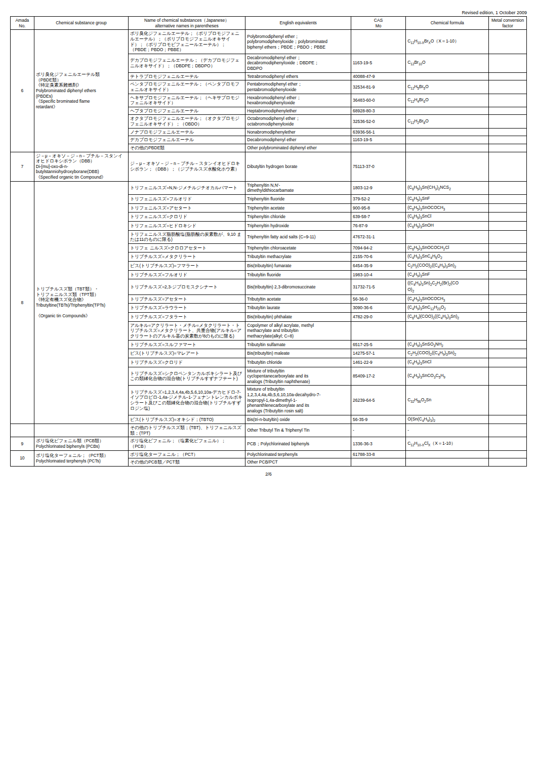Revised edition, 1 October 2009
| Amada No. | Chemical substance group | Name of chemical substances（Japanese） alternative names in parentheses | English equivalents | CAS Mo | Chemical formula | Metal conversion factor |
| --- | --- | --- | --- | --- | --- | --- |
| 6 | ポリ臭化ジフェニルエーテル類 （PBDE類） 《特定臭素系難燃剤》 Polybrominated diphenyl ethers (PBDEs) 《Specific brominated flame retardant》 | ポリ臭化ジフェニルエーテル；（ポリブロモジフェニルエーテル）；（ポリブロモジフェニルオキサイド）；（ポリブロモビフェニールエーテル）；（PBDE；PBDO；PBBE） | Polybromodiphenyl ether； polybromodiphenyloxide；polybrominated biphenyl ethers；PBDE；PBDO；PBBE | | C 12 H 10-X Br X O（X＝1-10） | |
| デカブロモジフェニルエーテル；（デカブロモジフェニルオキサイド）；（DBDPE；DBDPO） | Decabromodiphenyl ether； decabromodiphenyloxide；DBDPE； DBDPO | 1163-19-5 | C 12 Br 10 O | |
| テトラブロモジフェニルエーテル | Tetrabromodiphenyl ethers | 40088-47-9 | | |
| ペンタブロモジフェニルエーテル；（ペンタブロモフェニルオキサイド） | Pentabromodiphenyl ether； pentabromodiphenyloxide | 32534-81-9 | C 12 H 5 Br 5 O | |
| ヘキサブロモジフェニルエーテル；（ヘキサブロモジフェニルオキサイド） | Hexabromodiphenyl ether； hexabromodiphenyloxide | 36483-60-0 | C 12 H 4 Br 6 O | |
| ヘプタブロモジフェニルエーテル | Heptabromodiphenylether | 68928-80-3 | | |
| オクタブロモジフェニルエーテル；（オクタブロモジフェニルオキサイド）；（OBDO） | Octabromodiphenyl ether； octabromodiphenyloxide | 32536-52-0 | C 12 H 2 Br 8 O | |
| ノナブロモジフェニルエーテル | Nonabromodiphenylether | 63936-56-1 | | |
| デカブロモジフェニルエーテル | Decabromodiphenyl ether | 1163-19-5 | | |
| その他のPBDE類 | Other polybrominated diphenyl ether | | | |
| 7 | ジ－μ－オキソ－ジ－n－ブチル－スタンイオヒドロキシボラン（DBB） Di-[mu]-oxo-di-n- butylstanniohydroxyborane(DBB) 《Specified organic tin Compound》 | ジ－μ－オキソ－ジ－n－ブチル－スタンイオヒドロキシボラン；（DBB）；（ジブチルスズ水酸化ホウ素） | Dibutyltin hydrogen borate | 75113-37-0 | | |
| 8 | トリブチルスズ類（TBT類）・ トリフェニルスズ類（TPT類） 《特定有機スズ化合物》 Tributyltine(TBTs)/Triphenyltin(TPTs) 《Organic tin Compounds》 | トリフェニルスズ=N,N-ジメチルジチオカルバマート | Triphenyltin N,N'- dimethyldithiocarbamate | 1803-12-9 | (C 6 H 5 ) 3 Sn(CH 3 ) 2 NCS 2 | |
| トリフェニルスズ=フルオリド | Triphenyltin fluoride | 379-52-2 | (C 6 H 5 ) 3 SnF | |
| トリフェニルスズ=アセタート | Triphenyltin acetate | 900-95-8 | (C 6 H 5 ) 3 SnOCOCH 3 | |
| トリフェニルスズ=クロリド | Triphenyltin chloride | 639-58-7 | (C 6 H 5 ) 3 SnCl | |
| トリフェニルスズ=ヒドロキシド | Triphenyltin hydroxide | 76-87-9 | (C 6 H 5 ) 3 SnOH | |
| トリフェニルスズ脂肪酸塩(脂肪酸の炭素数が、9,10 または11のものに限る) | Triphenyltin fatty acid salts (C=9-11) | 47672-31-1 | | |
| トリフェ ニルスズ=クロロアセタート | Triphenyltin chloroacetate | 7094-94-2 | (C 6 H 5 ) 3 SnOCOCH 2 Cl | |
| トリブチルスズ=メタクリラート | Tributyltin methacrylate | 2155-70-6 | (C 4 H 9 ) 3 SnC 4 H 5 O 2 | |
| ビス(トリブチルスズ)=フマラート | Bis(tributyltin) fumarate | 6454-35-9 | C 2 H 2 (COO) 2 ((C 4 H 9 ) 3 Sn) 2 | |
| トリブチルスズ=フルオリド | Tributyltin fluoride | 1983-10-4 | (C 4 H 9 ) 3 SnF | |
| トリブチルスズ=2,3-ジブロモスクシナート | Bis(tributyltin) 2,3-dibromosuccinate | 31732-71-5 | ((C 4 H 9 ) 3 Sn) 2 C 2 H 2 (Br) 2 (CO O) 2 | |
| トリブチルスズ=アセタート | Tributyltin acetate | 56-36-0 | (C 4 H 9 ) 3 SnOCOCH 3 | |
| トリブチルスズ=ラウラート | Tributyltin laurate | 3090-36-6 | (C 4 H 9 ) 3 SnC 12 H 23 O 2 | |
| トリブチルスズ=フタラート | Bis(tributyltin) phthalate | 4782-29-0 | (C 6 H 4 )(COO) 2 ((C 4 H 9 ) 3 Sn) 2 | |
| アルキル=アクリラート・メチル=メタクリラート・トリブチルスズ=メタクリラート、共重合物(アルキル=アクリラートのアルキル基の炭素数が8のものに限る) | Copolymer of alkyl acrylate, methyl methacrylate and tributyltin methacrylate(alkyl; C=8) | | | |
| トリブチルスズ=スルファマート | Tributyltin sulfamate | 6517-25-5 | (C 4 H 9 ) 3 SnSO 3 NH 2 | |
| ビス(トリブチルスズ)=マレアート | Bis(tributyltin) maleate | 14275-57-1 | C 2 H 2 (COO) 2 ((C 4 H 9 ) 3 Sn) 2 | |
| トリブチルスズ=クロリド | Tributyltin chloride | 1461-22-9 | (C 4 H 9 ) 3 SnCl | |
| トリブチルスズ=シクロペンタンカルボキシラート及びこの類縁化合物の混合物(トリブチルすずナフテート) | Mixture of tributyltin cyclopentanecarboxylate and its analogs (Tributyltin naphthenate) | 85409-17-2 | (C 4 H 9 ) 3 SnCO 3 C 5 H 9 | |
| トリブチルスズ=1,2,3,4,4a,4b,5,6,10,10a-デカヒドロ-7-イソプロピロ-1,4a-ジメチル-1-フェナントレンカルボキシラート及びこの類縁化合物の混合物(トリブチルすずロジン塩) | Mixture of tributyltin 1,2,3,4,4a,4b,5,6,10,10a-decahydro-7- isopropyl-1,4a-dimethyl-1- phenanthlenecarboxylate and its analogs (Tributyltin rosin salt) | 26239-64-5 | C 32 H 56 O 2 Sn | |
| ビス(トリブチルスズ)=オキシド；(TBTO) | Bis(tri-n-butyltin) oxide | 56-35-9 | O(Sn(C 4 H 9 ) 3 ) 2 | |
| | | その他のトリブチルスズ類；(TBT)、トリフェニルスズ類；(TPT) | Other Tributyl Tin & Triphenyl Tin | - | - | |
| 9 | ポリ塩化ビフェニル類（PCB類） Polychlorinated biphenyls (PCBs) | ポリ塩化ビフェニル；（塩素化ビフェニル）；（PCB） | PCB；Polychlorinated biphenyls | 1336-36-3 | C 12 H 10-X Cl X （X＝1-10） | |
| 10 | ポリ塩化ターフェニル；（PCT類） Polychlorinated terphenyls (PCTs) | ポリ塩化ターフェニル；（PCT） | Polychlorinated terphenyls | 61788-33-8 | | |
| その他のPCB類／PCT類 | Other PCB/PCT | | | |
2/6